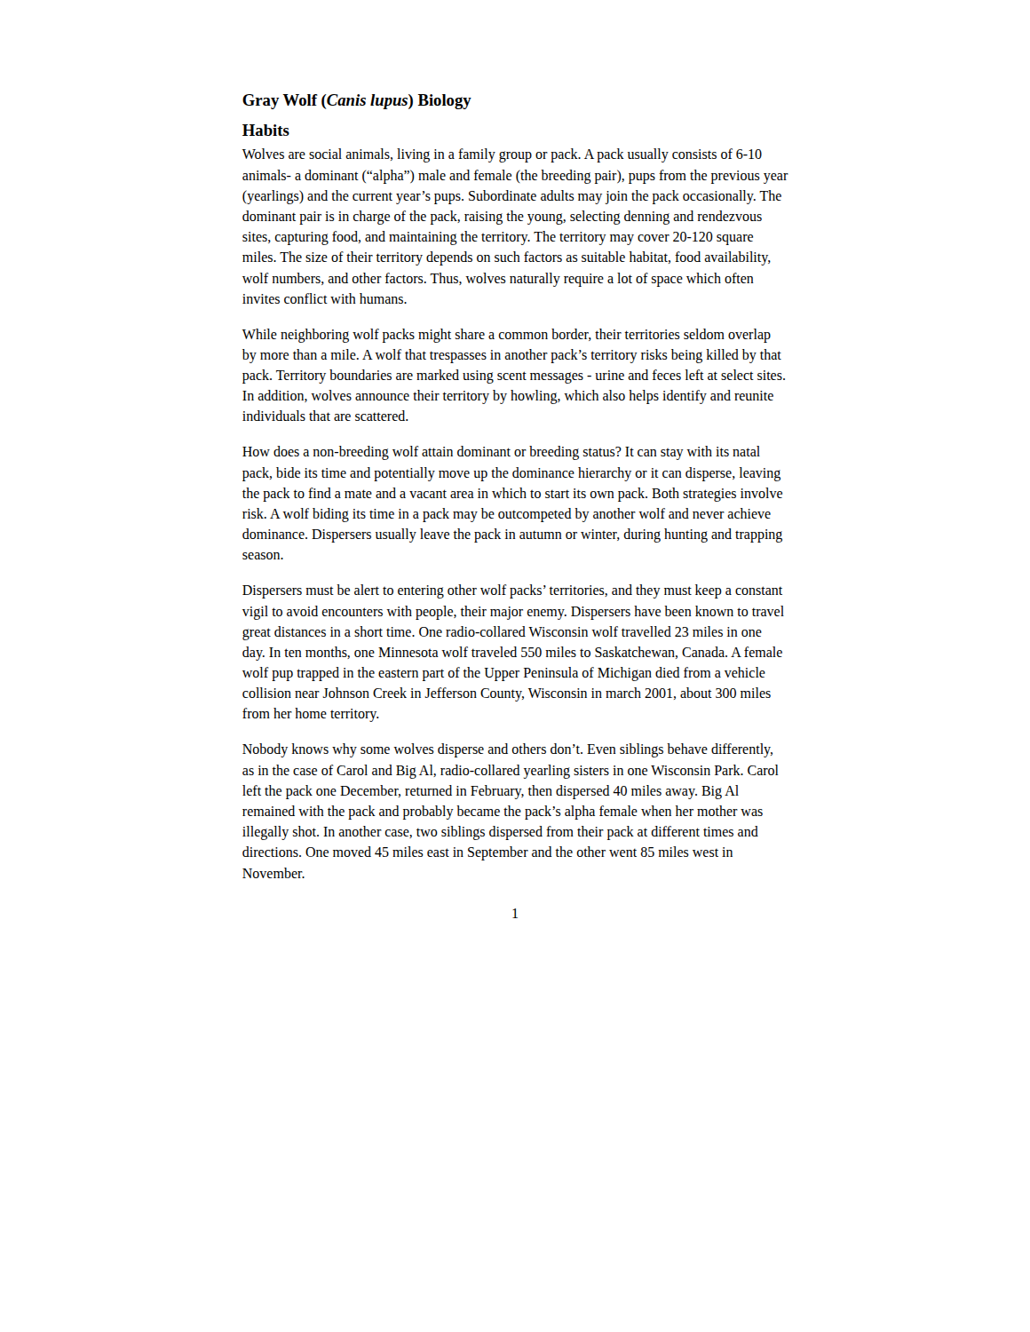Gray Wolf (Canis lupus) Biology
Habits
Wolves are social animals, living in a family group or pack. A pack usually consists of 6-10 animals- a dominant (“alpha”) male and female (the breeding pair), pups from the previous year (yearlings) and the current year’s pups. Subordinate adults may join the pack occasionally. The dominant pair is in charge of the pack, raising the young, selecting denning and rendezvous sites, capturing food, and maintaining the territory. The territory may cover 20-120 square miles. The size of their territory depends on such factors as suitable habitat, food availability, wolf numbers, and other factors. Thus, wolves naturally require a lot of space which often invites conflict with humans.
While neighboring wolf packs might share a common border, their territories seldom overlap by more than a mile. A wolf that trespasses in another pack’s territory risks being killed by that pack. Territory boundaries are marked using scent messages - urine and feces left at select sites. In addition, wolves announce their territory by howling, which also helps identify and reunite individuals that are scattered.
How does a non-breeding wolf attain dominant or breeding status? It can stay with its natal pack, bide its time and potentially move up the dominance hierarchy or it can disperse, leaving the pack to find a mate and a vacant area in which to start its own pack. Both strategies involve risk. A wolf biding its time in a pack may be outcompeted by another wolf and never achieve dominance. Dispersers usually leave the pack in autumn or winter, during hunting and trapping season.
Dispersers must be alert to entering other wolf packs’ territories, and they must keep a constant vigil to avoid encounters with people, their major enemy. Dispersers have been known to travel great distances in a short time. One radio-collared Wisconsin wolf travelled 23 miles in one day. In ten months, one Minnesota wolf traveled 550 miles to Saskatchewan, Canada. A female wolf pup trapped in the eastern part of the Upper Peninsula of Michigan died from a vehicle collision near Johnson Creek in Jefferson County, Wisconsin in march 2001, about 300 miles from her home territory.
Nobody knows why some wolves disperse and others don’t. Even siblings behave differently, as in the case of Carol and Big Al, radio-collared yearling sisters in one Wisconsin Park. Carol left the pack one December, returned in February, then dispersed 40 miles away. Big Al remained with the pack and probably became the pack’s alpha female when her mother was illegally shot. In another case, two siblings dispersed from their pack at different times and directions. One moved 45 miles east in September and the other went 85 miles west in November.
1